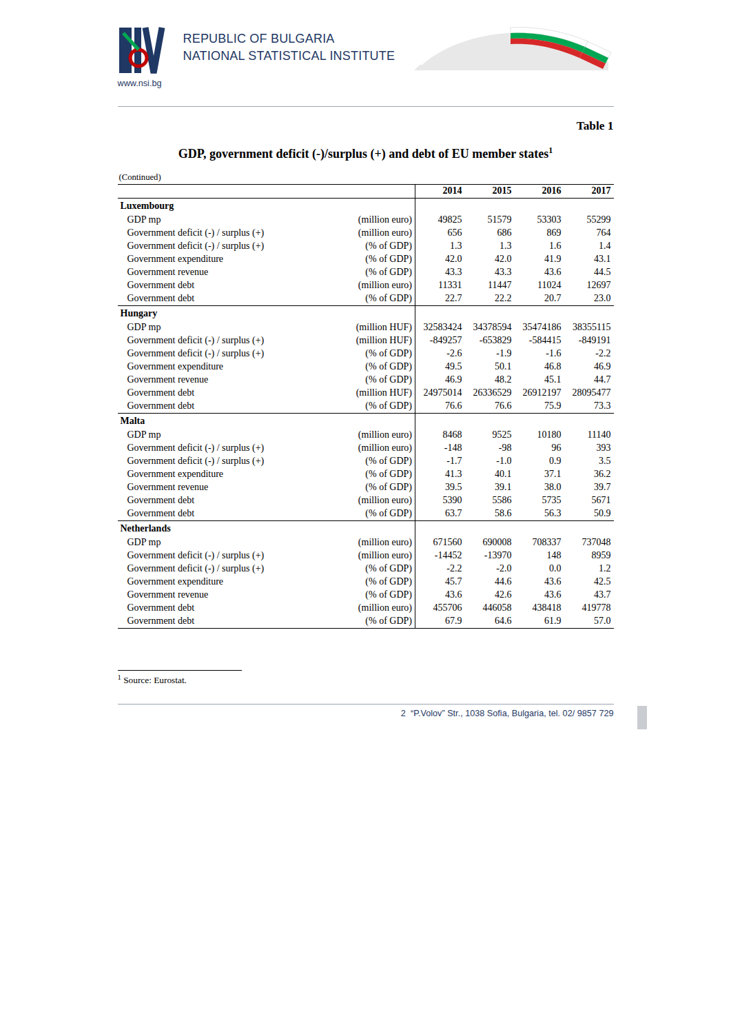REPUBLIC OF BULGARIA
NATIONAL STATISTICAL INSTITUTE
www.nsi.bg
Table 1
GDP, government deficit (-)/surplus (+) and debt of EU member states1
(Continued)
| | | 2014 | 2015 | 2016 | 2017 |
| --- | --- | --- | --- | --- | --- |
| Luxembourg | | | | | |
| GDP mp | (million euro) | 49825 | 51579 | 53303 | 55299 |
| Government deficit (-) / surplus (+) | (million euro) | 656 | 686 | 869 | 764 |
| Government deficit (-) / surplus (+) | (% of GDP) | 1.3 | 1.3 | 1.6 | 1.4 |
| Government expenditure | (% of GDP) | 42.0 | 42.0 | 41.9 | 43.1 |
| Government revenue | (% of GDP) | 43.3 | 43.3 | 43.6 | 44.5 |
| Government debt | (million euro) | 11331 | 11447 | 11024 | 12697 |
| Government debt | (% of GDP) | 22.7 | 22.2 | 20.7 | 23.0 |
| Hungary | | | | | |
| GDP mp | (million HUF) | 32583424 | 34378594 | 35474186 | 38355115 |
| Government deficit (-) / surplus (+) | (million HUF) | -849257 | -653829 | -584415 | -849191 |
| Government deficit (-) / surplus (+) | (% of GDP) | -2.6 | -1.9 | -1.6 | -2.2 |
| Government expenditure | (% of GDP) | 49.5 | 50.1 | 46.8 | 46.9 |
| Government revenue | (% of GDP) | 46.9 | 48.2 | 45.1 | 44.7 |
| Government debt | (million HUF) | 24975014 | 26336529 | 26912197 | 28095477 |
| Government debt | (% of GDP) | 76.6 | 76.6 | 75.9 | 73.3 |
| Malta | | | | | |
| GDP mp | (million euro) | 8468 | 9525 | 10180 | 11140 |
| Government deficit (-) / surplus (+) | (million euro) | -148 | -98 | 96 | 393 |
| Government deficit (-) / surplus (+) | (% of GDP) | -1.7 | -1.0 | 0.9 | 3.5 |
| Government expenditure | (% of GDP) | 41.3 | 40.1 | 37.1 | 36.2 |
| Government revenue | (% of GDP) | 39.5 | 39.1 | 38.0 | 39.7 |
| Government debt | (million euro) | 5390 | 5586 | 5735 | 5671 |
| Government debt | (% of GDP) | 63.7 | 58.6 | 56.3 | 50.9 |
| Netherlands | | | | | |
| GDP mp | (million euro) | 671560 | 690008 | 708337 | 737048 |
| Government deficit (-) / surplus (+) | (million euro) | -14452 | -13970 | 148 | 8959 |
| Government deficit (-) / surplus (+) | (% of GDP) | -2.2 | -2.0 | 0.0 | 1.2 |
| Government expenditure | (% of GDP) | 45.7 | 44.6 | 43.6 | 42.5 |
| Government revenue | (% of GDP) | 43.6 | 42.6 | 43.6 | 43.7 |
| Government debt | (million euro) | 455706 | 446058 | 438418 | 419778 |
| Government debt | (% of GDP) | 67.9 | 64.6 | 61.9 | 57.0 |
1 Source: Eurostat.
2 “P.Volov” Str., 1038 Sofia, Bulgaria, tel. 02/ 9857 729